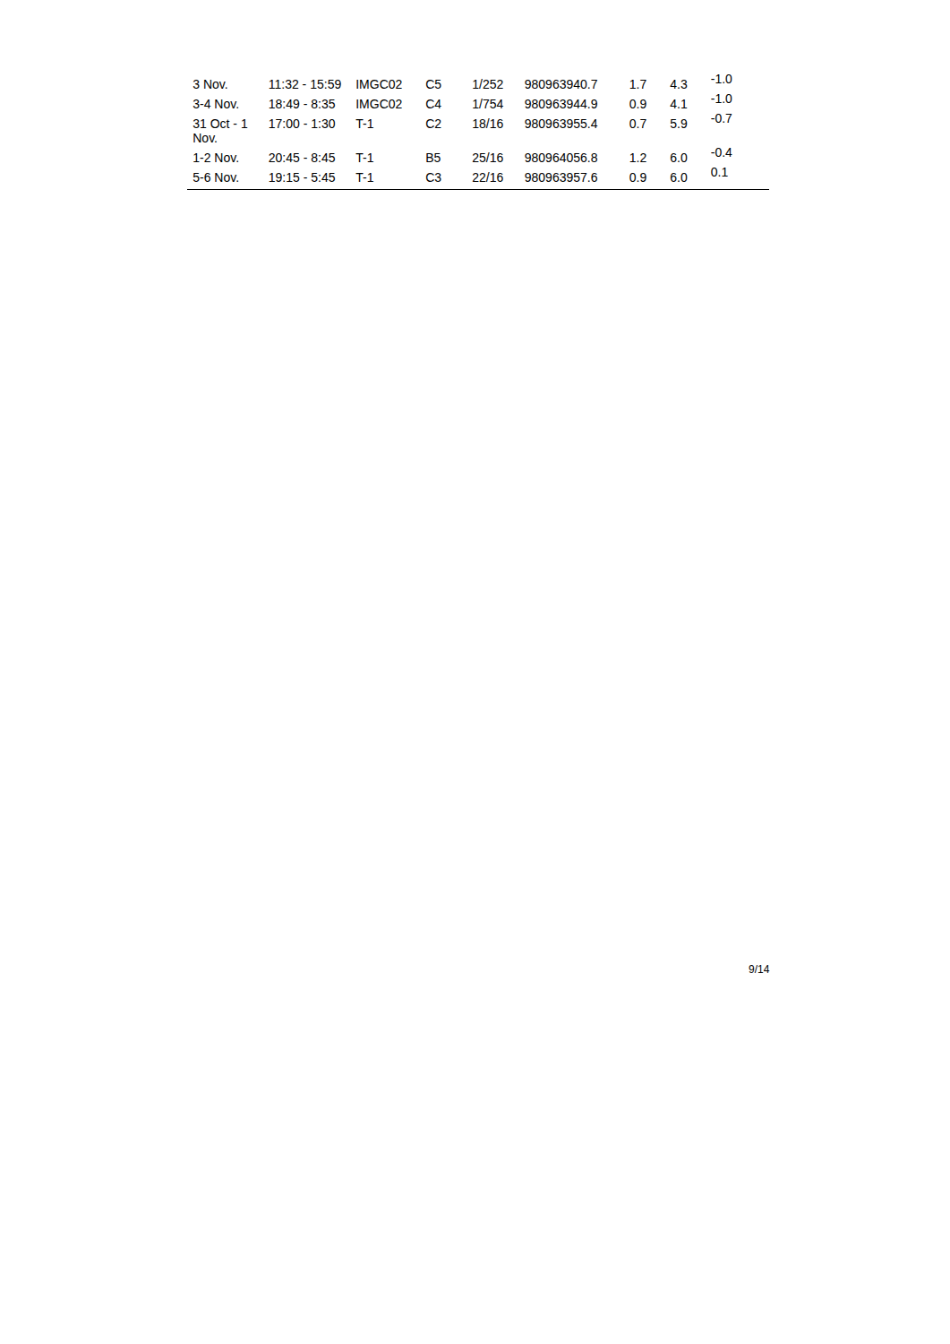| 3 Nov. | 11:32 - 15:59 | IMGC02 | C5 | 1/252 | 980963940.7 | 1.7 | 4.3 | -1.0 |
| 3-4 Nov. | 18:49 - 8:35 | IMGC02 | C4 | 1/754 | 980963944.9 | 0.9 | 4.1 | -1.0 |
| 31 Oct - 1 Nov. | 17:00 - 1:30 | T-1 | C2 | 18/16 | 980963955.4 | 0.7 | 5.9 | -0.7 |
| 1-2 Nov. | 20:45 - 8:45 | T-1 | B5 | 25/16 | 980964056.8 | 1.2 | 6.0 | -0.4 |
| 5-6 Nov. | 19:15 - 5:45 | T-1 | C3 | 22/16 | 980963957.6 | 0.9 | 6.0 | 0.1 |
9/14